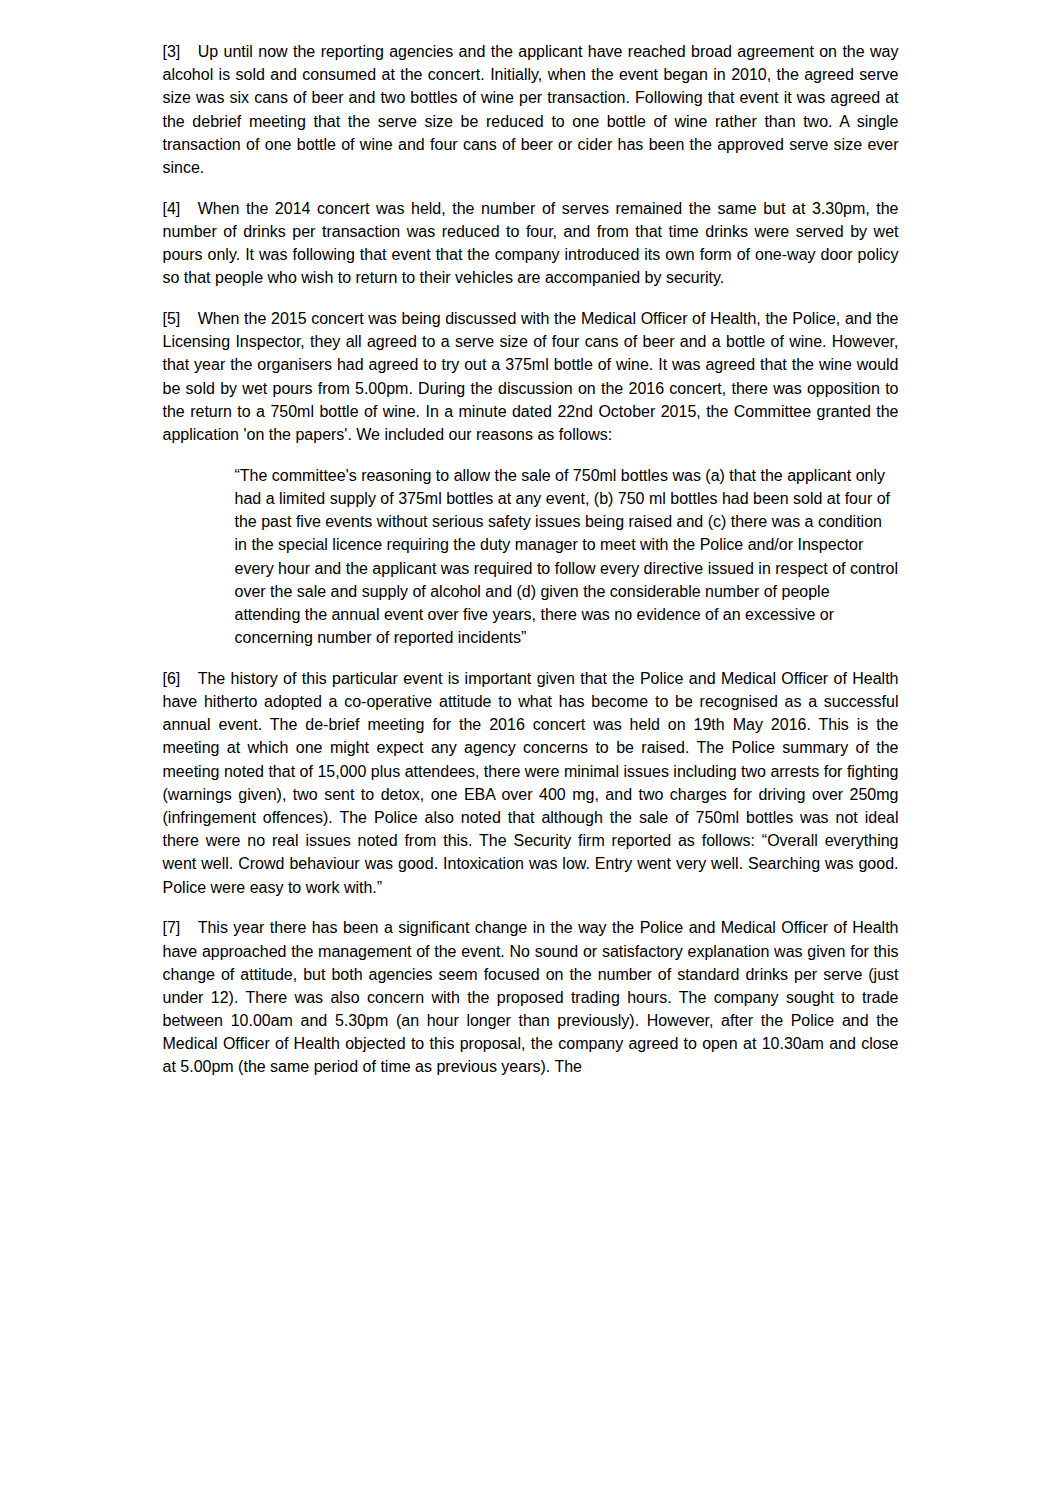[3] Up until now the reporting agencies and the applicant have reached broad agreement on the way alcohol is sold and consumed at the concert. Initially, when the event began in 2010, the agreed serve size was six cans of beer and two bottles of wine per transaction. Following that event it was agreed at the debrief meeting that the serve size be reduced to one bottle of wine rather than two. A single transaction of one bottle of wine and four cans of beer or cider has been the approved serve size ever since.
[4] When the 2014 concert was held, the number of serves remained the same but at 3.30pm, the number of drinks per transaction was reduced to four, and from that time drinks were served by wet pours only. It was following that event that the company introduced its own form of one-way door policy so that people who wish to return to their vehicles are accompanied by security.
[5] When the 2015 concert was being discussed with the Medical Officer of Health, the Police, and the Licensing Inspector, they all agreed to a serve size of four cans of beer and a bottle of wine. However, that year the organisers had agreed to try out a 375ml bottle of wine. It was agreed that the wine would be sold by wet pours from 5.00pm. During the discussion on the 2016 concert, there was opposition to the return to a 750ml bottle of wine. In a minute dated 22nd October 2015, the Committee granted the application 'on the papers'. We included our reasons as follows:
“The committee's reasoning to allow the sale of 750ml bottles was (a) that the applicant only had a limited supply of 375ml bottles at any event, (b) 750 ml bottles had been sold at four of the past five events without serious safety issues being raised and (c) there was a condition in the special licence requiring the duty manager to meet with the Police and/or Inspector every hour and the applicant was required to follow every directive issued in respect of control over the sale and supply of alcohol and (d) given the considerable number of people attending the annual event over five years, there was no evidence of an excessive or concerning number of reported incidents”
[6] The history of this particular event is important given that the Police and Medical Officer of Health have hitherto adopted a co-operative attitude to what has become to be recognised as a successful annual event. The de-brief meeting for the 2016 concert was held on 19th May 2016. This is the meeting at which one might expect any agency concerns to be raised. The Police summary of the meeting noted that of 15,000 plus attendees, there were minimal issues including two arrests for fighting (warnings given), two sent to detox, one EBA over 400 mg, and two charges for driving over 250mg (infringement offences). The Police also noted that although the sale of 750ml bottles was not ideal there were no real issues noted from this. The Security firm reported as follows: “Overall everything went well. Crowd behaviour was good. Intoxication was low. Entry went very well. Searching was good. Police were easy to work with.”
[7] This year there has been a significant change in the way the Police and Medical Officer of Health have approached the management of the event. No sound or satisfactory explanation was given for this change of attitude, but both agencies seem focused on the number of standard drinks per serve (just under 12). There was also concern with the proposed trading hours. The company sought to trade between 10.00am and 5.30pm (an hour longer than previously). However, after the Police and the Medical Officer of Health objected to this proposal, the company agreed to open at 10.30am and close at 5.00pm (the same period of time as previous years). The